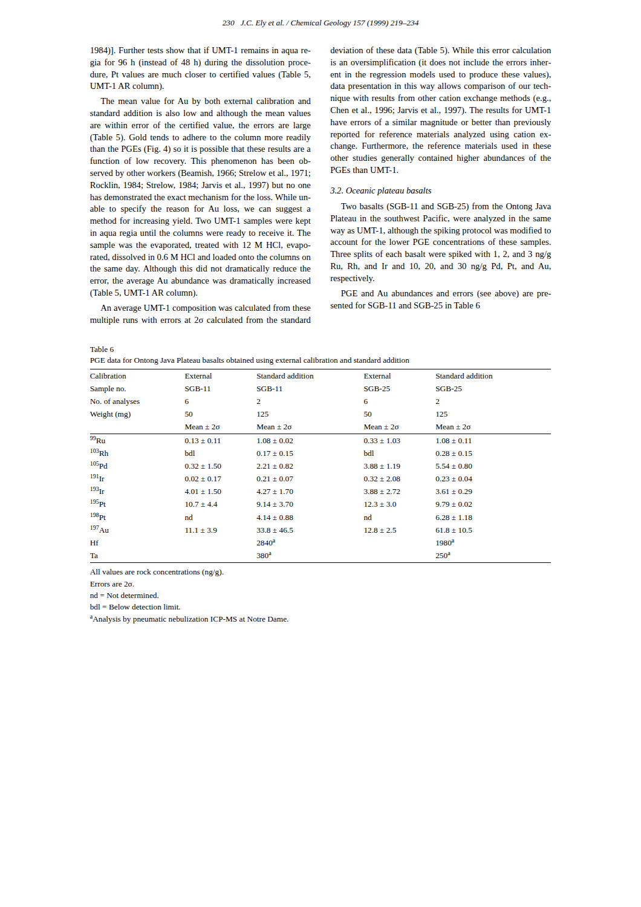230 J.C. Ely et al. / Chemical Geology 157 (1999) 219–234
1984)]. Further tests show that if UMT-1 remains in aqua regia for 96 h (instead of 48 h) during the dissolution procedure, Pt values are much closer to certified values (Table 5, UMT-1 AR column).
The mean value for Au by both external calibration and standard addition is also low and although the mean values are within error of the certified value, the errors are large (Table 5). Gold tends to adhere to the column more readily than the PGEs (Fig. 4) so it is possible that these results are a function of low recovery. This phenomenon has been observed by other workers (Beamish, 1966; Strelow et al., 1971; Rocklin, 1984; Strelow, 1984; Jarvis et al., 1997) but no one has demonstrated the exact mechanism for the loss. While unable to specify the reason for Au loss, we can suggest a method for increasing yield. Two UMT-1 samples were kept in aqua regia until the columns were ready to receive it. The sample was the evaporated, treated with 12 M HCl, evaporated, dissolved in 0.6 M HCl and loaded onto the columns on the same day. Although this did not dramatically reduce the error, the average Au abundance was dramatically increased (Table 5, UMT-1 AR column).
An average UMT-1 composition was calculated from these multiple runs with errors at 2σ calculated from the standard deviation of these data (Table 5). While this error calculation is an oversimplification (it does not include the errors inherent in the regression models used to produce these values), data presentation in this way allows comparison of our technique with results from other cation exchange methods (e.g., Chen et al., 1996; Jarvis et al., 1997). The results for UMT-1 have errors of a similar magnitude or better than previously reported for reference materials analyzed using cation exchange. Furthermore, the reference materials used in these other studies generally contained higher abundances of the PGEs than UMT-1.
3.2. Oceanic plateau basalts
Two basalts (SGB-11 and SGB-25) from the Ontong Java Plateau in the southwest Pacific, were analyzed in the same way as UMT-1, although the spiking protocol was modified to account for the lower PGE concentrations of these samples. Three splits of each basalt were spiked with 1, 2, and 3 ng/g Ru, Rh, and Ir and 10, 20, and 30 ng/g Pd, Pt, and Au, respectively.
PGE and Au abundances and errors (see above) are presented for SGB-11 and SGB-25 in Table 6
Table 6 PGE data for Ontong Java Plateau basalts obtained using external calibration and standard addition
| Calibration | External | Standard addition | External | Standard addition | |
| --- | --- | --- | --- | --- | --- |
| Sample no. | SGB-11 | SGB-11 | SGB-25 | SGB-25 | |
| No. of analyses | 6 | 2 | 6 | 2 | |
| Weight (mg) | 50 | 125 | 50 | 125 | |
| | Mean ± 2σ | Mean ± 2σ | Mean ± 2σ | Mean ± 2σ | |
| 99 Ru | 0.13 ± 0.11 | 1.08 ± 0.02 | 0.33 ± 1.03 | 1.08 ± 0.11 | |
| 103 Rh | bdl | 0.17 ± 0.15 | bdl | 0.28 ± 0.15 | |
| 105 Pd | 0.32 ± 1.50 | 2.21 ± 0.82 | 3.88 ± 1.19 | 5.54 ± 0.80 | |
| 191 Ir | 0.02 ± 0.17 | 0.21 ± 0.07 | 0.32 ± 2.08 | 0.23 ± 0.04 | |
| 193 Ir | 4.01 ± 1.50 | 4.27 ± 1.70 | 3.88 ± 2.72 | 3.61 ± 0.29 | |
| 195 Pt | 10.7 ± 4.4 | 9.14 ± 3.70 | 12.3 ± 3.0 | 9.79 ± 0.02 | |
| 198 Pt | nd | 4.14 ± 0.88 | nd | 6.28 ± 1.18 | |
| 197 Au | 11.1 ± 3.9 | 33.8 ± 46.5 | 12.8 ± 2.5 | 61.8 ± 10.5 | |
| Hf | | 2840 a | | 1980 a | |
| Ta | | 380 a | | 250 a | |
All values are rock concentrations (ng/g).
Errors are 2σ.
nd = Not determined.
bdl = Below detection limit.
aAnalysis by pneumatic nebulization ICP-MS at Notre Dame.